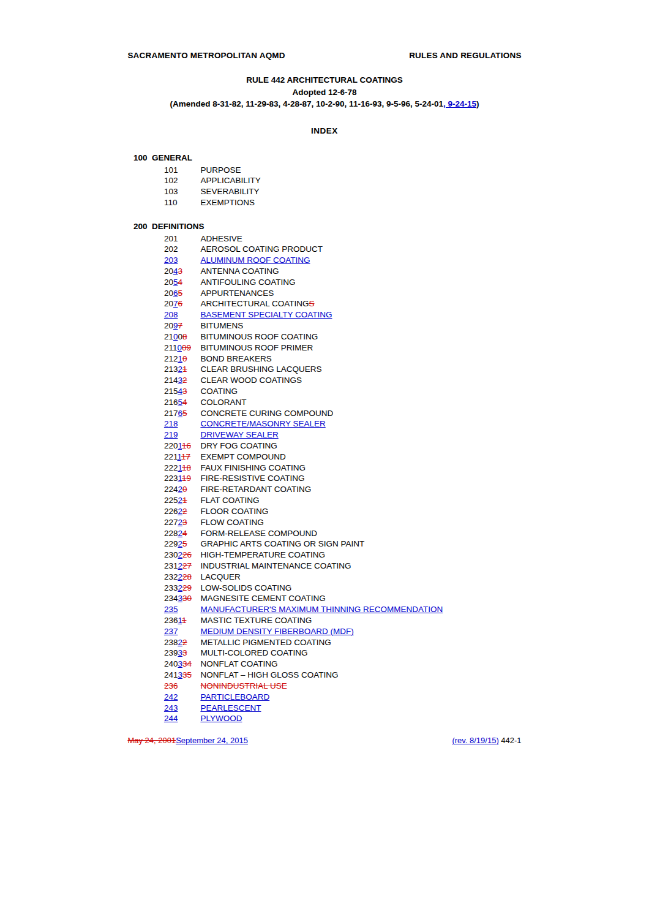SACRAMENTO METROPOLITAN AQMD
RULES AND REGULATIONS
RULE 442 ARCHITECTURAL COATINGS
Adopted 12-6-78
(Amended 8-31-82, 11-29-83, 4-28-87, 10-2-90, 11-16-93, 9-5-96, 5-24-01, 9-24-15)
INDEX
100 GENERAL
101 PURPOSE
102 APPLICABILITY
103 SEVERABILITY
110 EXEMPTIONS
200 DEFINITIONS
201 ADHESIVE
202 AEROSOL COATING PRODUCT
203 ALUMINUM ROOF COATING
2043 ANTENNA COATING
2054 ANTIFOULING COATING
2065 APPURTENANCES
2076 ARCHITECTURAL COATINGS
208 BASEMENT SPECIALTY COATING
2097 BITUMENS
21008 BITUMINOUS ROOF COATING
211009 BITUMINOUS ROOF PRIMER
21210 BOND BREAKERS
21321 CLEAR BRUSHING LACQUERS
21432 CLEAR WOOD COATINGS
21543 COATING
21654 COLORANT
21765 CONCRETE CURING COMPOUND
218 CONCRETE/MASONRY SEALER
219 DRIVEWAY SEALER
220116 DRY FOG COATING
221117 EXEMPT COMPOUND
222118 FAUX FINISHING COATING
223119 FIRE-RESISTIVE COATING
22420 FIRE-RETARDANT COATING
22521 FLAT COATING
22622 FLOOR COATING
22723 FLOW COATING
22824 FORM-RELEASE COMPOUND
22925 GRAPHIC ARTS COATING OR SIGN PAINT
230226 HIGH-TEMPERATURE COATING
231227 INDUSTRIAL MAINTENANCE COATING
232228 LACQUER
233229 LOW-SOLIDS COATING
234330 MAGNESITE CEMENT COATING
235 MANUFACTURER'S MAXIMUM THINNING RECOMMENDATION
23611 MASTIC TEXTURE COATING
237 MEDIUM DENSITY FIBERBOARD (MDF)
23822 METALLIC PIGMENTED COATING
23933 MULTI-COLORED COATING
240334 NONFLAT COATING
241335 NONFLAT – HIGH GLOSS COATING
236 NONINDUSTRIAL USE
242 PARTICLEBOARD
243 PEARLESCENT
244 PLYWOOD
May 24, 2001 September 24, 2015
(rev. 8/19/15) 442-1